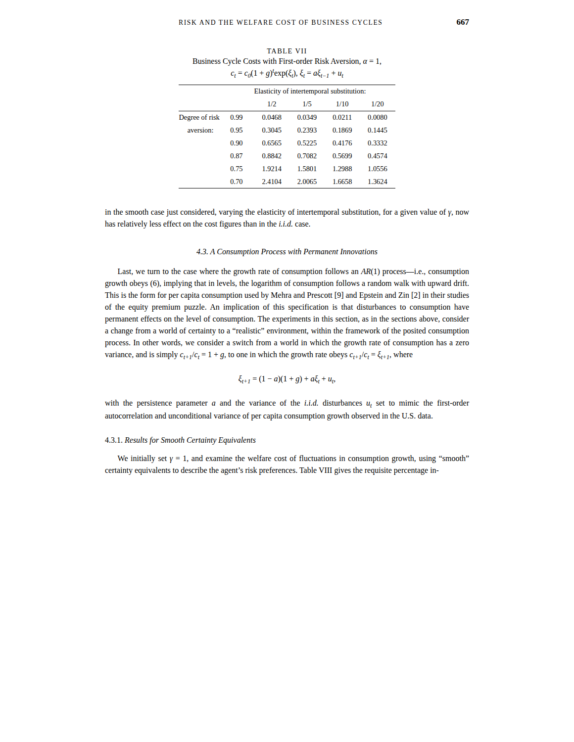Risk and the Welfare Cost of Business Cycles 667
TABLE VII
Business Cycle Costs with First-order Risk Aversion, α = 1,
ct = c0(1 + g)texp(ξt), ξt = aξt−1 + ut
| | | Elasticity of intertemporal substitution: |
| | | 1/2 | 1/5 | 1/10 | 1/20 |
| Degree of risk | 0.99 | 0.0468 | 0.0349 | 0.0211 | 0.0080 |
| aversion: | 0.95 | 0.3045 | 0.2393 | 0.1869 | 0.1445 |
| | 0.90 | 0.6565 | 0.5225 | 0.4176 | 0.3332 |
| | 0.87 | 0.8842 | 0.7082 | 0.5699 | 0.4574 |
| | 0.75 | 1.9214 | 1.5801 | 1.2988 | 1.0556 |
| | 0.70 | 2.4104 | 2.0065 | 1.6658 | 1.3624 |
in the smooth case just considered, varying the elasticity of intertemporal substitution, for a given value of γ, now has relatively less effect on the cost figures than in the i.i.d. case.
4.3. A Consumption Process with Permanent Innovations
Last, we turn to the case where the growth rate of consumption follows an AR(1) process—i.e., consumption growth obeys (6), implying that in levels, the logarithm of consumption follows a random walk with upward drift. This is the form for per capita consumption used by Mehra and Prescott [9] and Epstein and Zin [2] in their studies of the equity premium puzzle. An implication of this specification is that disturbances to consumption have permanent effects on the level of consumption. The experiments in this section, as in the sections above, consider a change from a world of certainty to a “realistic” environment, within the framework of the posited consumption process. In other words, we consider a switch from a world in which the growth rate of consumption has a zero variance, and is simply ct+1/ct = 1 + g, to one in which the growth rate obeys ct+1/ct = ξt+1, where
ξt+1 = (1 − a)(1 + g) + aξt + ut,
with the persistence parameter a and the variance of the i.i.d. disturbances ut set to mimic the first-order autocorrelation and unconditional variance of per capita consumption growth observed in the U.S. data.
4.3.1. Results for Smooth Certainty Equivalents
We initially set γ = 1, and examine the welfare cost of fluctuations in consumption growth, using “smooth” certainty equivalents to describe the agent’s risk preferences. Table VIII gives the requisite percentage in-